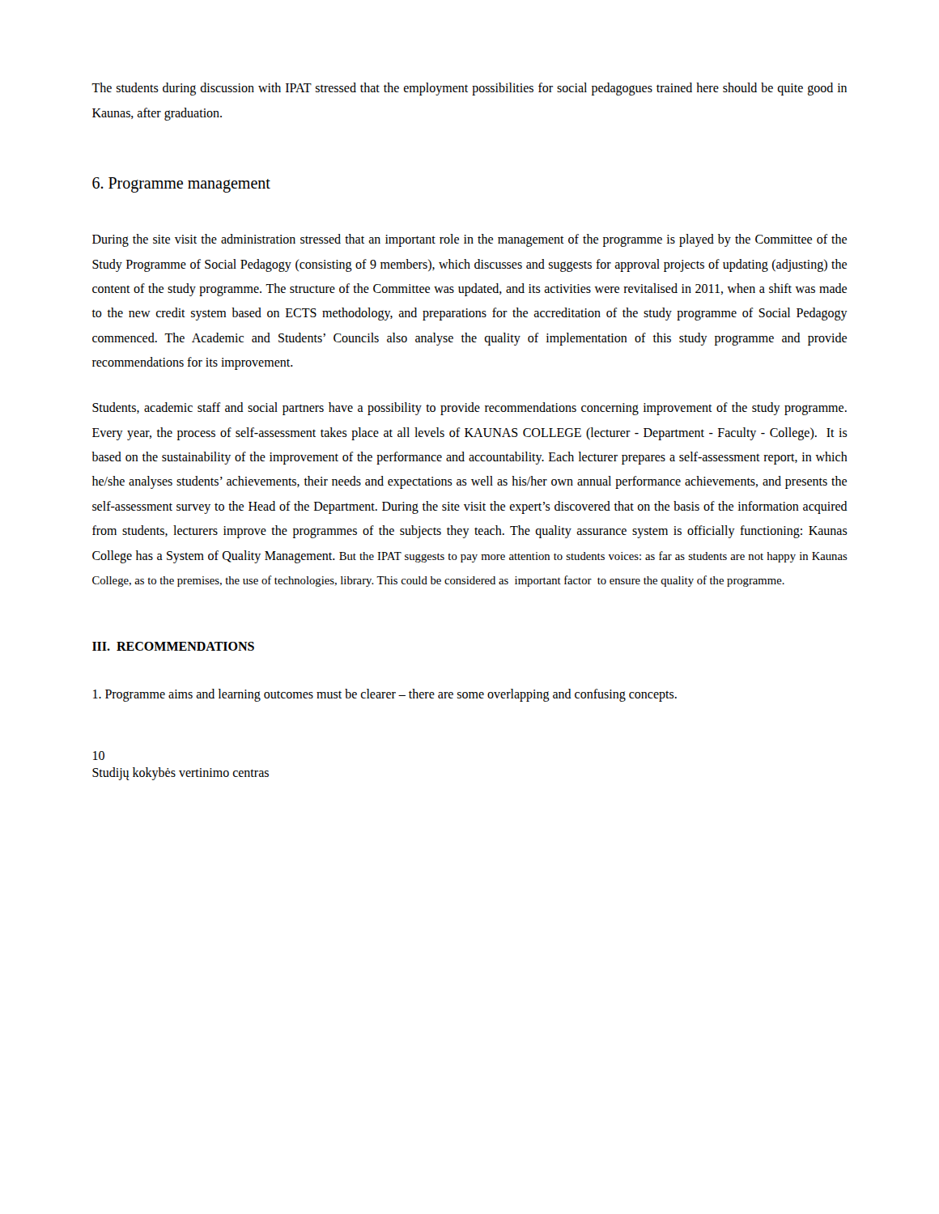The students during discussion with IPAT stressed that the employment possibilities for social pedagogues trained here should be quite good in Kaunas, after graduation.
6. Programme management
During the site visit the administration stressed that an important role in the management of the programme is played by the Committee of the Study Programme of Social Pedagogy (consisting of 9 members), which discusses and suggests for approval projects of updating (adjusting) the content of the study programme. The structure of the Committee was updated, and its activities were revitalised in 2011, when a shift was made to the new credit system based on ECTS methodology, and preparations for the accreditation of the study programme of Social Pedagogy commenced. The Academic and Students’ Councils also analyse the quality of implementation of this study programme and provide recommendations for its improvement.
Students, academic staff and social partners have a possibility to provide recommendations concerning improvement of the study programme. Every year, the process of self-assessment takes place at all levels of KAUNAS COLLEGE (lecturer - Department - Faculty - College). It is based on the sustainability of the improvement of the performance and accountability. Each lecturer prepares a self-assessment report, in which he/she analyses students’ achievements, their needs and expectations as well as his/her own annual performance achievements, and presents the self-assessment survey to the Head of the Department. During the site visit the expert’s discovered that on the basis of the information acquired from students, lecturers improve the programmes of the subjects they teach. The quality assurance system is officially functioning: Kaunas College has a System of Quality Management. But the IPAT suggests to pay more attention to students voices: as far as students are not happy in Kaunas College, as to the premises, the use of technologies, library. This could be considered as important factor to ensure the quality of the programme.
III. RECOMMENDATIONS
1. Programme aims and learning outcomes must be clearer – there are some overlapping and confusing concepts.
10 Studijų kokybės vertinimo centras